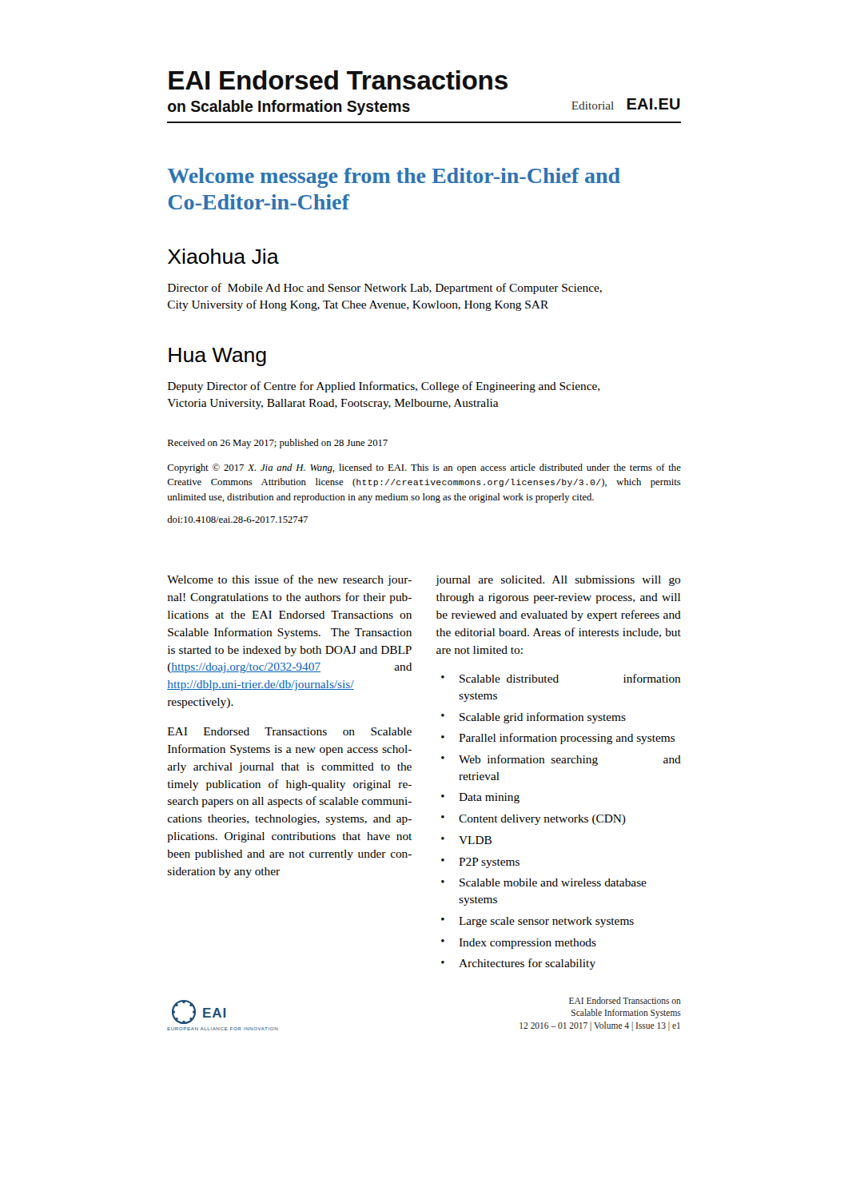EAI Endorsed Transactions
on Scalable Information Systems
Editorial EAI.EU
Welcome message from the Editor-in-Chief and
Co-Editor-in-Chief
Xiaohua Jia
Director of Mobile Ad Hoc and Sensor Network Lab, Department of Computer Science,
City University of Hong Kong, Tat Chee Avenue, Kowloon, Hong Kong SAR
Hua Wang
Deputy Director of Centre for Applied Informatics, College of Engineering and Science,
Victoria University, Ballarat Road, Footscray, Melbourne, Australia
Received on 26 May 2017; published on 28 June 2017
Copyright © 2017 X. Jia and H. Wang, licensed to EAI. This is an open access article distributed under the terms of the Creative Commons Attribution license (http://creativecommons.org/licenses/by/3.0/), which permits unlimited use, distribution and reproduction in any medium so long as the original work is properly cited.
doi:10.4108/eai.28-6-2017.152747
Welcome to this issue of the new research journal! Congratulations to the authors for their publications at the EAI Endorsed Transactions on Scalable Information Systems. The Transaction is started to be indexed by both DOAJ and DBLP (https://doaj.org/toc/2032-9407 and http://dblp.uni-trier.de/db/journals/sis/ respectively).
EAI Endorsed Transactions on Scalable Information Systems is a new open access scholarly archival journal that is committed to the timely publication of high-quality original research papers on all aspects of scalable communications theories, technologies, systems, and applications. Original contributions that have not been published and are not currently under consideration by any other
journal are solicited. All submissions will go through a rigorous peer-review process, and will be reviewed and evaluated by expert referees and the editorial board. Areas of interests include, but are not limited to:
Scalable distributed informationsystems
Scalable grid information systems
Parallel information processing and systems
Web information searching andretrieval
Data mining
Content delivery networks (CDN)
VLDB
P2P systems
Scalable mobile and wireless database systems
Large scale sensor network systems
Index compression methods
Architectures for scalability
EAI EUROPEAN ALLIANCE FOR INNOVATION
EAI Endorsed Transactions on
Scalable Information Systems
12 2016 – 01 2017 | Volume 4 | Issue 13 | e1